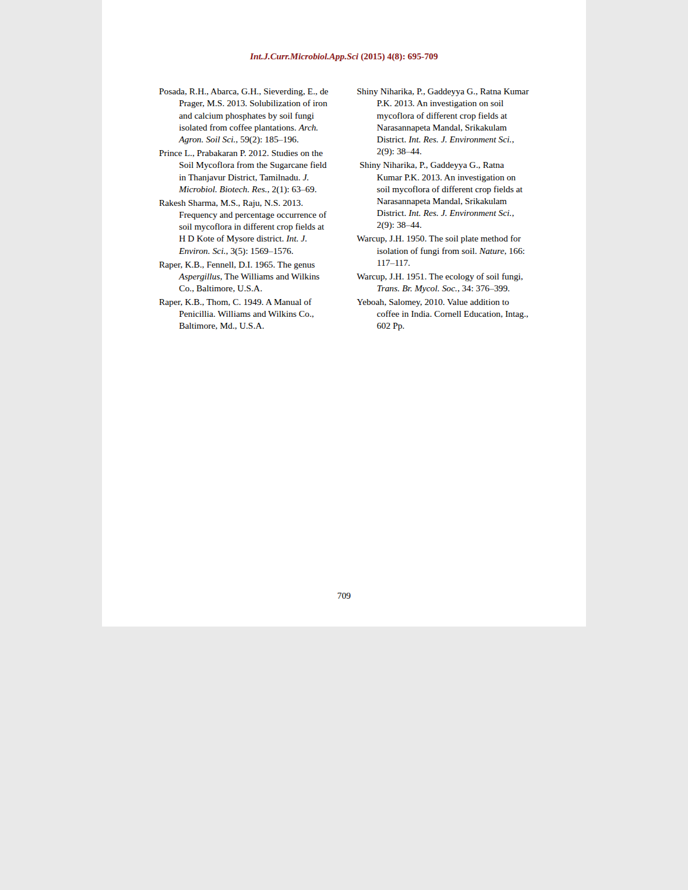Int.J.Curr.Microbiol.App.Sci (2015) 4(8): 695-709
Posada, R.H., Abarca, G.H., Sieverding, E., de Prager, M.S. 2013. Solubilization of iron and calcium phosphates by soil fungi isolated from coffee plantations. Arch. Agron. Soil Sci., 59(2): 185–196.
Prince L., Prabakaran P. 2012. Studies on the Soil Mycoflora from the Sugarcane field in Thanjavur District, Tamilnadu. J. Microbiol. Biotech. Res., 2(1): 63–69.
Rakesh Sharma, M.S., Raju, N.S. 2013. Frequency and percentage occurrence of soil mycoflora in different crop fields at H D Kote of Mysore district. Int. J. Environ. Sci., 3(5): 1569–1576.
Raper, K.B., Fennell, D.I. 1965. The genus Aspergillus, The Williams and Wilkins Co., Baltimore, U.S.A.
Raper, K.B., Thom, C. 1949. A Manual of Penicillia. Williams and Wilkins Co., Baltimore, Md., U.S.A.
Shiny Niharika, P., Gaddeyya G., Ratna Kumar P.K. 2013. An investigation on soil mycoflora of different crop fields at Narasannapeta Mandal, Srikakulam District. Int. Res. J. Environment Sci., 2(9): 38–44.
Shiny Niharika, P., Gaddeyya G., Ratna Kumar P.K. 2013. An investigation on soil mycoflora of different crop fields at Narasannapeta Mandal, Srikakulam District. Int. Res. J. Environment Sci., 2(9): 38–44.
Warcup, J.H. 1950. The soil plate method for isolation of fungi from soil. Nature, 166: 117–117.
Warcup, J.H. 1951. The ecology of soil fungi, Trans. Br. Mycol. Soc., 34: 376–399.
Yeboah, Salomey, 2010. Value addition to coffee in India. Cornell Education, Intag., 602 Pp.
709